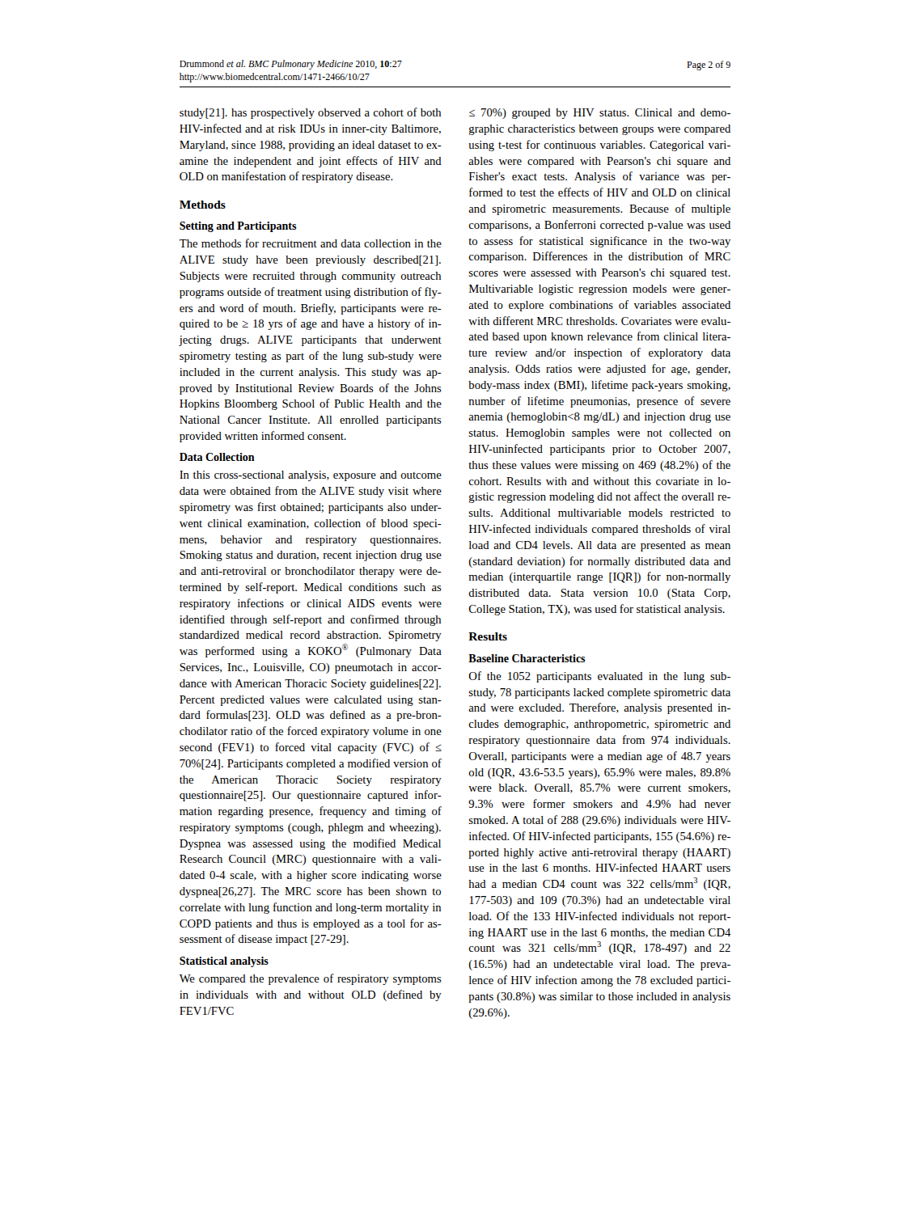Drummond et al. BMC Pulmonary Medicine 2010, 10:27 http://www.biomedcentral.com/1471-2466/10/27
Page 2 of 9
study[21]. has prospectively observed a cohort of both HIV-infected and at risk IDUs in inner-city Baltimore, Maryland, since 1988, providing an ideal dataset to examine the independent and joint effects of HIV and OLD on manifestation of respiratory disease.
Methods
Setting and Participants
The methods for recruitment and data collection in the ALIVE study have been previously described[21]. Subjects were recruited through community outreach programs outside of treatment using distribution of flyers and word of mouth. Briefly, participants were required to be ≥ 18 yrs of age and have a history of injecting drugs. ALIVE participants that underwent spirometry testing as part of the lung sub-study were included in the current analysis. This study was approved by Institutional Review Boards of the Johns Hopkins Bloomberg School of Public Health and the National Cancer Institute. All enrolled participants provided written informed consent.
Data Collection
In this cross-sectional analysis, exposure and outcome data were obtained from the ALIVE study visit where spirometry was first obtained; participants also underwent clinical examination, collection of blood specimens, behavior and respiratory questionnaires. Smoking status and duration, recent injection drug use and anti-retroviral or bronchodilator therapy were determined by self-report. Medical conditions such as respiratory infections or clinical AIDS events were identified through self-report and confirmed through standardized medical record abstraction. Spirometry was performed using a KOKO® (Pulmonary Data Services, Inc., Louisville, CO) pneumotach in accordance with American Thoracic Society guidelines[22]. Percent predicted values were calculated using standard formulas[23]. OLD was defined as a pre-bronchodilator ratio of the forced expiratory volume in one second (FEV1) to forced vital capacity (FVC) of ≤ 70%[24]. Participants completed a modified version of the American Thoracic Society respiratory questionnaire[25]. Our questionnaire captured information regarding presence, frequency and timing of respiratory symptoms (cough, phlegm and wheezing). Dyspnea was assessed using the modified Medical Research Council (MRC) questionnaire with a validated 0-4 scale, with a higher score indicating worse dyspnea[26,27]. The MRC score has been shown to correlate with lung function and long-term mortality in COPD patients and thus is employed as a tool for assessment of disease impact [27-29].
Statistical analysis
We compared the prevalence of respiratory symptoms in individuals with and without OLD (defined by FEV1/FVC
≤ 70%) grouped by HIV status. Clinical and demographic characteristics between groups were compared using t-test for continuous variables. Categorical variables were compared with Pearson's chi square and Fisher's exact tests. Analysis of variance was performed to test the effects of HIV and OLD on clinical and spirometric measurements. Because of multiple comparisons, a Bonferroni corrected p-value was used to assess for statistical significance in the two-way comparison. Differences in the distribution of MRC scores were assessed with Pearson's chi squared test. Multivariable logistic regression models were generated to explore combinations of variables associated with different MRC thresholds. Covariates were evaluated based upon known relevance from clinical literature review and/or inspection of exploratory data analysis. Odds ratios were adjusted for age, gender, body-mass index (BMI), lifetime pack-years smoking, number of lifetime pneumonias, presence of severe anemia (hemoglobin<8 mg/dL) and injection drug use status. Hemoglobin samples were not collected on HIV-uninfected participants prior to October 2007, thus these values were missing on 469 (48.2%) of the cohort. Results with and without this covariate in logistic regression modeling did not affect the overall results. Additional multivariable models restricted to HIV-infected individuals compared thresholds of viral load and CD4 levels. All data are presented as mean (standard deviation) for normally distributed data and median (interquartile range [IQR]) for non-normally distributed data. Stata version 10.0 (Stata Corp, College Station, TX), was used for statistical analysis.
Results
Baseline Characteristics
Of the 1052 participants evaluated in the lung sub-study, 78 participants lacked complete spirometric data and were excluded. Therefore, analysis presented includes demographic, anthropometric, spirometric and respiratory questionnaire data from 974 individuals. Overall, participants were a median age of 48.7 years old (IQR, 43.6-53.5 years), 65.9% were males, 89.8% were black. Overall, 85.7% were current smokers, 9.3% were former smokers and 4.9% had never smoked. A total of 288 (29.6%) individuals were HIV-infected. Of HIV-infected participants, 155 (54.6%) reported highly active anti-retroviral therapy (HAART) use in the last 6 months. HIV-infected HAART users had a median CD4 count was 322 cells/mm3 (IQR, 177-503) and 109 (70.3%) had an undetectable viral load. Of the 133 HIV-infected individuals not reporting HAART use in the last 6 months, the median CD4 count was 321 cells/mm3 (IQR, 178-497) and 22 (16.5%) had an undetectable viral load. The prevalence of HIV infection among the 78 excluded participants (30.8%) was similar to those included in analysis (29.6%).